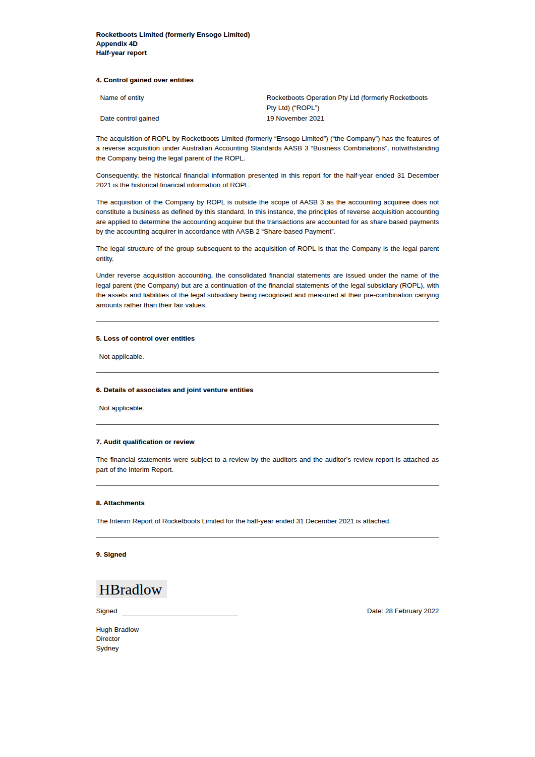Rocketboots Limited (formerly Ensogo Limited)
Appendix 4D
Half-year report
4. Control gained over entities
| Name of entity | Rocketboots Operation Pty Ltd (formerly Rocketboots Pty Ltd) (“ROPL”) |
| Date control gained | 19 November 2021 |
The acquisition of ROPL by Rocketboots Limited (formerly “Ensogo Limited”) (“the Company”) has the features of a reverse acquisition under Australian Accounting Standards AASB 3 “Business Combinations”, notwithstanding the Company being the legal parent of the ROPL.
Consequently, the historical financial information presented in this report for the half-year ended 31 December 2021 is the historical financial information of ROPL.
The acquisition of the Company by ROPL is outside the scope of AASB 3 as the accounting acquiree does not constitute a business as defined by this standard. In this instance, the principles of reverse acquisition accounting are applied to determine the accounting acquirer but the transactions are accounted for as share based payments by the accounting acquirer in accordance with AASB 2 “Share-based Payment”.
The legal structure of the group subsequent to the acquisition of ROPL is that the Company is the legal parent entity.
Under reverse acquisition accounting, the consolidated financial statements are issued under the name of the legal parent (the Company) but are a continuation of the financial statements of the legal subsidiary (ROPL), with the assets and liabilities of the legal subsidiary being recognised and measured at their pre-combination carrying amounts rather than their fair values.
5. Loss of control over entities
Not applicable.
6. Details of associates and joint venture entities
Not applicable.
7. Audit qualification or review
The financial statements were subject to a review by the auditors and the auditor’s review report is attached as part of the Interim Report.
8. Attachments
The Interim Report of Rocketboots Limited for the half-year ended 31 December 2021 is attached.
9. Signed
HBradlow
Signed
Date: 28 February 2022
Hugh Bradlow
Director
Sydney